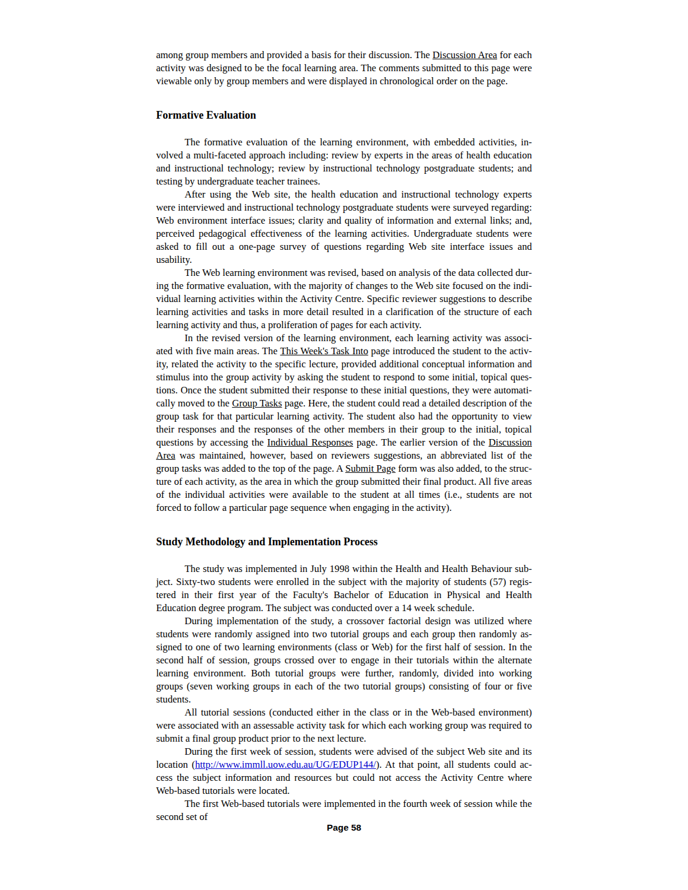among group members and provided a basis for their discussion. The Discussion Area for each activity was designed to be the focal learning area. The comments submitted to this page were viewable only by group members and were displayed in chronological order on the page.
Formative Evaluation
The formative evaluation of the learning environment, with embedded activities, involved a multi-faceted approach including: review by experts in the areas of health education and instructional technology; review by instructional technology postgraduate students; and testing by undergraduate teacher trainees.
After using the Web site, the health education and instructional technology experts were interviewed and instructional technology postgraduate students were surveyed regarding: Web environment interface issues; clarity and quality of information and external links; and, perceived pedagogical effectiveness of the learning activities. Undergraduate students were asked to fill out a one-page survey of questions regarding Web site interface issues and usability.
The Web learning environment was revised, based on analysis of the data collected during the formative evaluation, with the majority of changes to the Web site focused on the individual learning activities within the Activity Centre. Specific reviewer suggestions to describe learning activities and tasks in more detail resulted in a clarification of the structure of each learning activity and thus, a proliferation of pages for each activity.
In the revised version of the learning environment, each learning activity was associated with five main areas. The This Week's Task Into page introduced the student to the activity, related the activity to the specific lecture, provided additional conceptual information and stimulus into the group activity by asking the student to respond to some initial, topical questions. Once the student submitted their response to these initial questions, they were automatically moved to the Group Tasks page. Here, the student could read a detailed description of the group task for that particular learning activity. The student also had the opportunity to view their responses and the responses of the other members in their group to the initial, topical questions by accessing the Individual Responses page. The earlier version of the Discussion Area was maintained, however, based on reviewers suggestions, an abbreviated list of the group tasks was added to the top of the page. A Submit Page form was also added, to the structure of each activity, as the area in which the group submitted their final product. All five areas of the individual activities were available to the student at all times (i.e., students are not forced to follow a particular page sequence when engaging in the activity).
Study Methodology and Implementation Process
The study was implemented in July 1998 within the Health and Health Behaviour subject. Sixty-two students were enrolled in the subject with the majority of students (57) registered in their first year of the Faculty's Bachelor of Education in Physical and Health Education degree program. The subject was conducted over a 14 week schedule.
During implementation of the study, a crossover factorial design was utilized where students were randomly assigned into two tutorial groups and each group then randomly assigned to one of two learning environments (class or Web) for the first half of session. In the second half of session, groups crossed over to engage in their tutorials within the alternate learning environment. Both tutorial groups were further, randomly, divided into working groups (seven working groups in each of the two tutorial groups) consisting of four or five students.
All tutorial sessions (conducted either in the class or in the Web-based environment) were associated with an assessable activity task for which each working group was required to submit a final group product prior to the next lecture.
During the first week of session, students were advised of the subject Web site and its location (http://www.immll.uow.edu.au/UG/EDUP144/). At that point, all students could access the subject information and resources but could not access the Activity Centre where Web-based tutorials were located.
The first Web-based tutorials were implemented in the fourth week of session while the second set of
Page 58